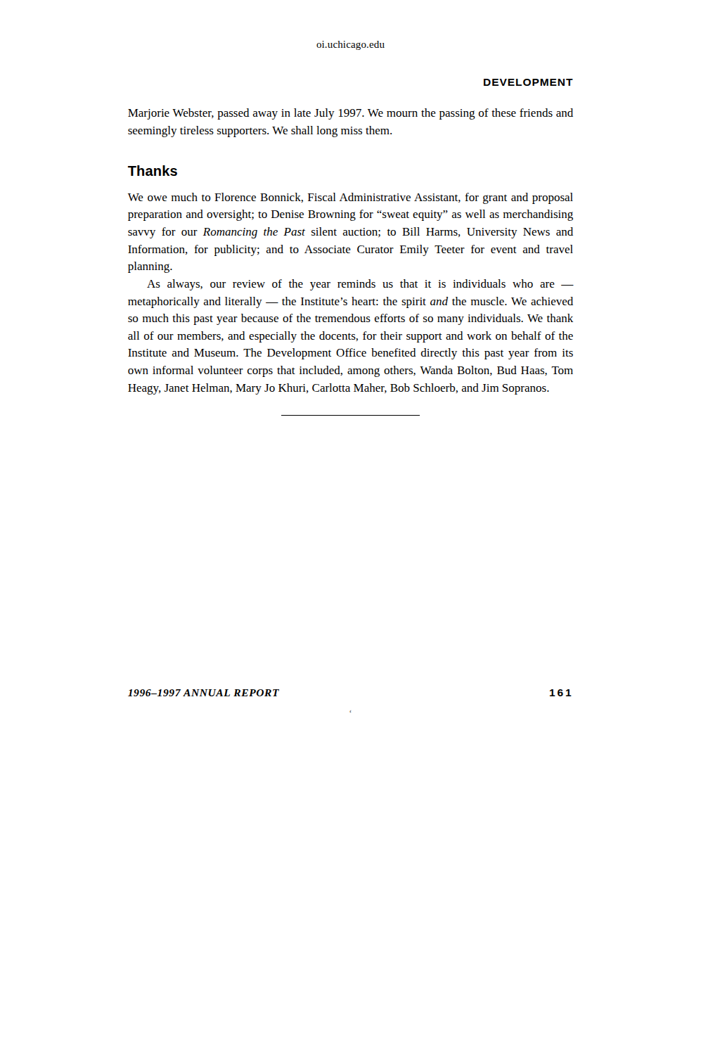oi.uchicago.edu
DEVELOPMENT
Marjorie Webster, passed away in late July 1997. We mourn the passing of these friends and seemingly tireless supporters. We shall long miss them.
Thanks
We owe much to Florence Bonnick, Fiscal Administrative Assistant, for grant and proposal preparation and oversight; to Denise Browning for “sweat equity” as well as merchandising savvy for our Romancing the Past silent auction; to Bill Harms, University News and Information, for publicity; and to Associate Curator Emily Teeter for event and travel planning.
As always, our review of the year reminds us that it is individuals who are — metaphorically and literally — the Institute’s heart: the spirit and the muscle. We achieved so much this past year because of the tremendous efforts of so many individuals. We thank all of our members, and especially the docents, for their support and work on behalf of the Institute and Museum. The Development Office benefited directly this past year from its own informal volunteer corps that included, among others, Wanda Bolton, Bud Haas, Tom Heagy, Janet Helman, Mary Jo Khuri, Carlotta Maher, Bob Schloerb, and Jim Sopranos.
1996–1997 ANNUAL REPORT 161
‘